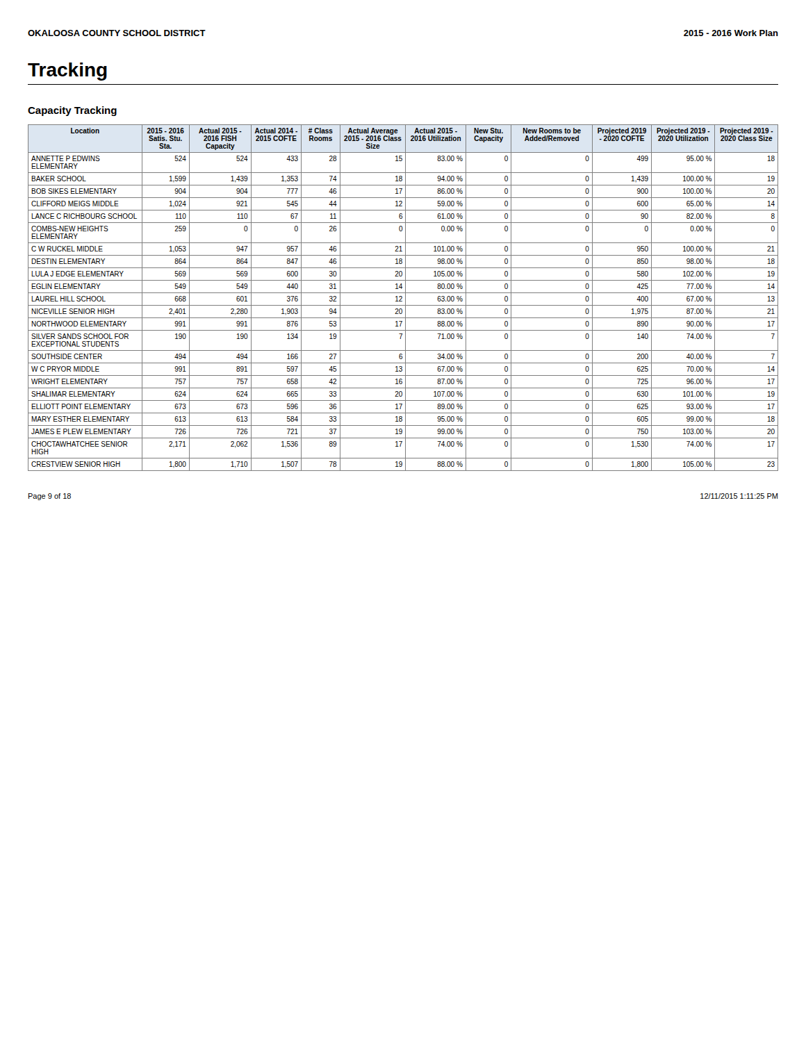OKALOOSA COUNTY SCHOOL DISTRICT 2015 - 2016 Work Plan
Tracking
Capacity Tracking
| Location | 2015 - 2016 Satis. Stu. Sta. | Actual 2015 - 2016 FISH Capacity | Actual 2014 - 2015 COFTE | # Class Rooms | Actual Average 2015 - 2016 Class Size | Actual 2015 - 2016 Utilization | New Stu. Capacity | New Rooms to be Added/Removed | Projected 2019 - 2020 COFTE | Projected 2019 - 2020 Utilization | Projected 2019 - 2020 Class Size |
| --- | --- | --- | --- | --- | --- | --- | --- | --- | --- | --- | --- |
| ANNETTE P EDWINS ELEMENTARY | 524 | 524 | 433 | 28 | 15 | 83.00 % | 0 | 0 | 499 | 95.00 % | 18 |
| BAKER SCHOOL | 1,599 | 1,439 | 1,353 | 74 | 18 | 94.00 % | 0 | 0 | 1,439 | 100.00 % | 19 |
| BOB SIKES ELEMENTARY | 904 | 904 | 777 | 46 | 17 | 86.00 % | 0 | 0 | 900 | 100.00 % | 20 |
| CLIFFORD MEIGS MIDDLE | 1,024 | 921 | 545 | 44 | 12 | 59.00 % | 0 | 0 | 600 | 65.00 % | 14 |
| LANCE C RICHBOURG SCHOOL | 110 | 110 | 67 | 11 | 6 | 61.00 % | 0 | 0 | 90 | 82.00 % | 8 |
| COMBS-NEW HEIGHTS ELEMENTARY | 259 | 0 | 0 | 26 | 0 | 0.00 % | 0 | 0 | 0 | 0.00 % | 0 |
| C W RUCKEL MIDDLE | 1,053 | 947 | 957 | 46 | 21 | 101.00 % | 0 | 0 | 950 | 100.00 % | 21 |
| DESTIN ELEMENTARY | 864 | 864 | 847 | 46 | 18 | 98.00 % | 0 | 0 | 850 | 98.00 % | 18 |
| LULA J EDGE ELEMENTARY | 569 | 569 | 600 | 30 | 20 | 105.00 % | 0 | 0 | 580 | 102.00 % | 19 |
| EGLIN ELEMENTARY | 549 | 549 | 440 | 31 | 14 | 80.00 % | 0 | 0 | 425 | 77.00 % | 14 |
| LAUREL HILL SCHOOL | 668 | 601 | 376 | 32 | 12 | 63.00 % | 0 | 0 | 400 | 67.00 % | 13 |
| NICEVILLE SENIOR HIGH | 2,401 | 2,280 | 1,903 | 94 | 20 | 83.00 % | 0 | 0 | 1,975 | 87.00 % | 21 |
| NORTHWOOD ELEMENTARY | 991 | 991 | 876 | 53 | 17 | 88.00 % | 0 | 0 | 890 | 90.00 % | 17 |
| SILVER SANDS SCHOOL FOR EXCEPTIONAL STUDENTS | 190 | 190 | 134 | 19 | 7 | 71.00 % | 0 | 0 | 140 | 74.00 % | 7 |
| SOUTHSIDE CENTER | 494 | 494 | 166 | 27 | 6 | 34.00 % | 0 | 0 | 200 | 40.00 % | 7 |
| W C PRYOR MIDDLE | 991 | 891 | 597 | 45 | 13 | 67.00 % | 0 | 0 | 625 | 70.00 % | 14 |
| WRIGHT ELEMENTARY | 757 | 757 | 658 | 42 | 16 | 87.00 % | 0 | 0 | 725 | 96.00 % | 17 |
| SHALIMAR ELEMENTARY | 624 | 624 | 665 | 33 | 20 | 107.00 % | 0 | 0 | 630 | 101.00 % | 19 |
| ELLIOTT POINT ELEMENTARY | 673 | 673 | 596 | 36 | 17 | 89.00 % | 0 | 0 | 625 | 93.00 % | 17 |
| MARY ESTHER ELEMENTARY | 613 | 613 | 584 | 33 | 18 | 95.00 % | 0 | 0 | 605 | 99.00 % | 18 |
| JAMES E PLEW ELEMENTARY | 726 | 726 | 721 | 37 | 19 | 99.00 % | 0 | 0 | 750 | 103.00 % | 20 |
| CHOCTAWHATCHEE SENIOR HIGH | 2,171 | 2,062 | 1,536 | 89 | 17 | 74.00 % | 0 | 0 | 1,530 | 74.00 % | 17 |
| CRESTVIEW SENIOR HIGH | 1,800 | 1,710 | 1,507 | 78 | 19 | 88.00 % | 0 | 0 | 1,800 | 105.00 % | 23 |
Page 9 of 18 12/11/2015 1:11:25 PM